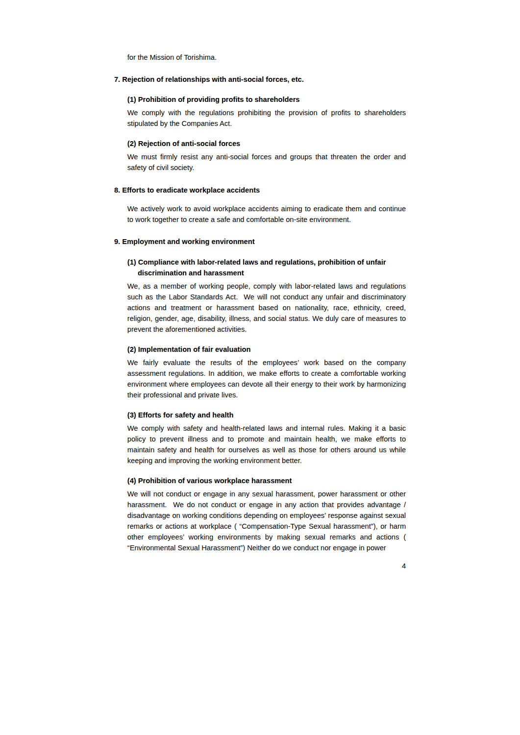for the Mission of Torishima.
7. Rejection of relationships with anti-social forces, etc.
(1) Prohibition of providing profits to shareholders
We comply with the regulations prohibiting the provision of profits to shareholders stipulated by the Companies Act.
(2) Rejection of anti-social forces
We must firmly resist any anti-social forces and groups that threaten the order and safety of civil society.
8. Efforts to eradicate workplace accidents
We actively work to avoid workplace accidents aiming to eradicate them and continue to work together to create a safe and comfortable on-site environment.
9. Employment and working environment
(1) Compliance with labor-related laws and regulations, prohibition of unfair discrimination and harassment
We, as a member of working people, comply with labor-related laws and regulations such as the Labor Standards Act. We will not conduct any unfair and discriminatory actions and treatment or harassment based on nationality, race, ethnicity, creed, religion, gender, age, disability, illness, and social status. We duly care of measures to prevent the aforementioned activities.
(2) Implementation of fair evaluation
We fairly evaluate the results of the employees’ work based on the company assessment regulations. In addition, we make efforts to create a comfortable working environment where employees can devote all their energy to their work by harmonizing their professional and private lives.
(3) Efforts for safety and health
We comply with safety and health-related laws and internal rules. Making it a basic policy to prevent illness and to promote and maintain health, we make efforts to maintain safety and health for ourselves as well as those for others around us while keeping and improving the working environment better.
(4) Prohibition of various workplace harassment
We will not conduct or engage in any sexual harassment, power harassment or other harassment. We do not conduct or engage in any action that provides advantage / disadvantage on working conditions depending on employees’ response against sexual remarks or actions at workplace ( “Compensation-Type Sexual harassment”), or harm other employees’ working environments by making sexual remarks and actions ( “Environmental Sexual Harassment”) Neither do we conduct nor engage in power
4